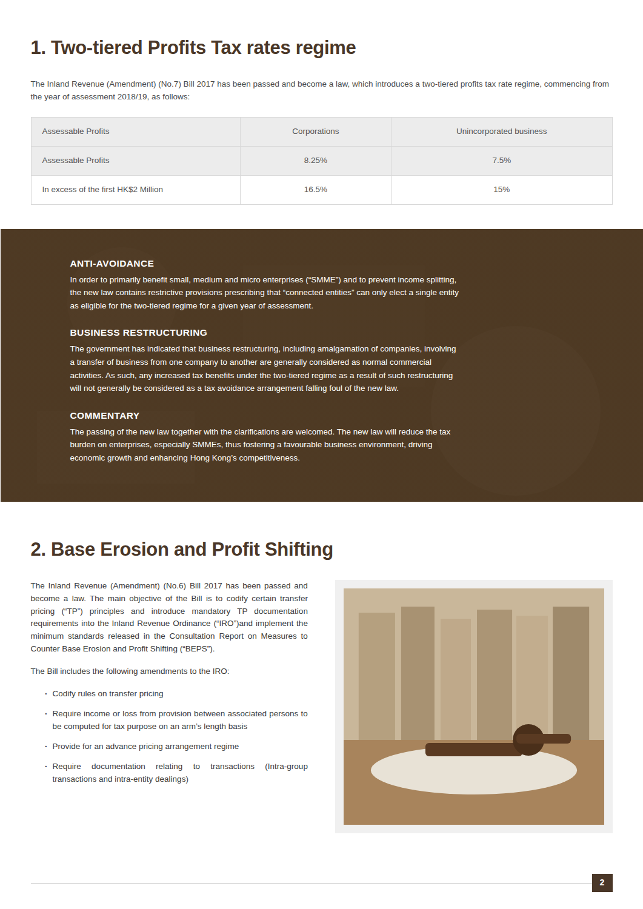1. Two-tiered Profits Tax rates regime
The Inland Revenue (Amendment) (No.7) Bill 2017 has been passed and become a law, which introduces a two-tiered profits tax rate regime, commencing from the year of assessment 2018/19, as follows:
| Assessable Profits | Corporations | Unincorporated business |
| --- | --- | --- |
| Assessable Profits | 8.25% | 7.5% |
| In excess of the first HK$2 Million | 16.5% | 15% |
ANTI-AVOIDANCE
In order to primarily benefit small, medium and micro enterprises (“SMME”) and to prevent income splitting, the new law contains restrictive provisions prescribing that “connected entities” can only elect a single entity as eligible for the two-tiered regime for a given year of assessment.
BUSINESS RESTRUCTURING
The government has indicated that business restructuring, including amalgamation of companies, involving a transfer of business from one company to another are generally considered as normal commercial activities. As such, any increased tax benefits under the two-tiered regime as a result of such restructuring will not generally be considered as a tax avoidance arrangement falling foul of the new law.
COMMENTARY
The passing of the new law together with the clarifications are welcomed. The new law will reduce the tax burden on enterprises, especially SMMEs, thus fostering a favourable business environment, driving economic growth and enhancing Hong Kong’s competitiveness.
2. Base Erosion and Profit Shifting
The Inland Revenue (Amendment) (No.6) Bill 2017 has been passed and become a law. The main objective of the Bill is to codify certain transfer pricing (“TP”) principles and introduce mandatory TP documentation requirements into the Inland Revenue Ordinance (“IRO”)and implement the minimum standards released in the Consultation Report on Measures to Counter Base Erosion and Profit Shifting (“BEPS”).
The Bill includes the following amendments to the IRO:
Codify rules on transfer pricing
Require income or loss from provision between associated persons to be computed for tax purpose on an arm’s length basis
Provide for an advance pricing arrangement regime
Require documentation relating to transactions (Intra-group transactions and intra-entity dealings)
2